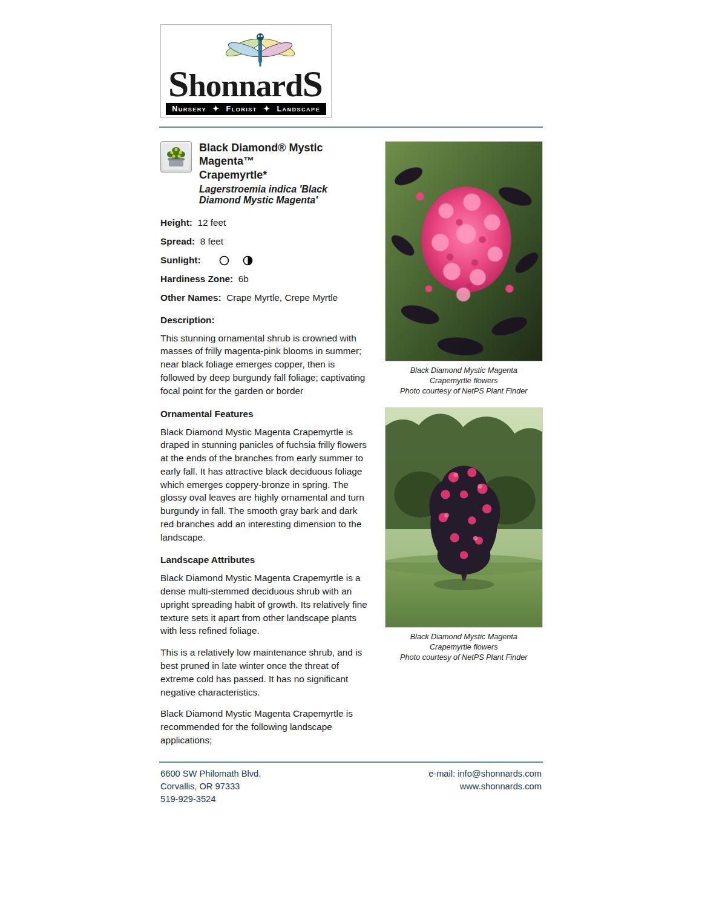ShonnardS
Nursery ✦ Florist ✦ Landscape
Black Diamond® Mystic Magenta™
Crapemyrtle*
Lagerstroemia indica 'Black Diamond Mystic Magenta'
Height: 12 feet
Spread: 8 feet
Sunlight:
Hardiness Zone: 6b
Other Names: Crape Myrtle, Crepe Myrtle
Description:
This stunning ornamental shrub is crowned with masses of frilly magenta-pink blooms in summer; near black foliage emerges copper, then is followed by deep burgundy fall foliage; captivating focal point for the garden or border
Ornamental Features
Black Diamond Mystic Magenta Crapemyrtle is draped in stunning panicles of fuchsia frilly flowers at the ends of the branches from early summer to early fall. It has attractive black deciduous foliage which emerges coppery-bronze in spring. The glossy oval leaves are highly ornamental and turn burgundy in fall. The smooth gray bark and dark red branches add an interesting dimension to the landscape.
Landscape Attributes
Black Diamond Mystic Magenta Crapemyrtle is a dense multi-stemmed deciduous shrub with an upright spreading habit of growth. Its relatively fine texture sets it apart from other landscape plants with less refined foliage.
This is a relatively low maintenance shrub, and is best pruned in late winter once the threat of extreme cold has passed. It has no significant negative characteristics.
Black Diamond Mystic Magenta Crapemyrtle is recommended for the following landscape applications;
Black Diamond Mystic Magenta
Crapemyrtle flowers
Photo courtesy of NetPS Plant Finder
Black Diamond Mystic Magenta
Crapemyrtle flowers
Photo courtesy of NetPS Plant Finder
6600 SW Philomath Blvd.
Corvallis, OR 97333
519-929-3524
e-mail: info@shonnards.com
www.shonnards.com